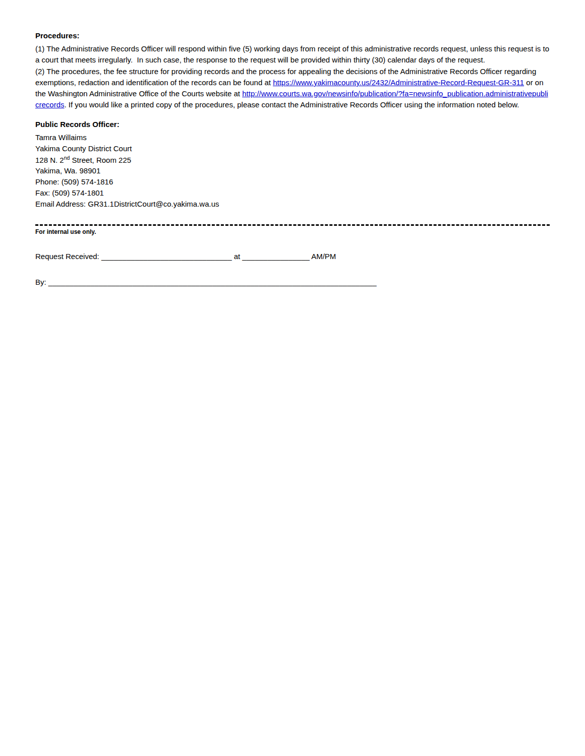Procedures:
(1) The Administrative Records Officer will respond within five (5) working days from receipt of this administrative records request, unless this request is to a court that meets irregularly. In such case, the response to the request will be provided within thirty (30) calendar days of the request.
(2) The procedures, the fee structure for providing records and the process for appealing the decisions of the Administrative Records Officer regarding exemptions, redaction and identification of the records can be found at https://www.yakimacounty.us/2432/Administrative-Record-Request-GR-311 or on the Washington Administrative Office of the Courts website at http://www.courts.wa.gov/newsinfo/publication/?fa=newsinfo_publication.administrativepublicrecords. If you would like a printed copy of the procedures, please contact the Administrative Records Officer using the information noted below.
Public Records Officer:
Tamra Willaims
Yakima County District Court
128 N. 2nd Street, Room 225
Yakima, Wa. 98901
Phone: (509) 574-1816
Fax: (509) 574-1801
Email Address: GR31.1DistrictCourt@co.yakima.wa.us
For internal use only.
Request Received: _______________________________ at ________________ AM/PM
By: ______________________________________________________________________________